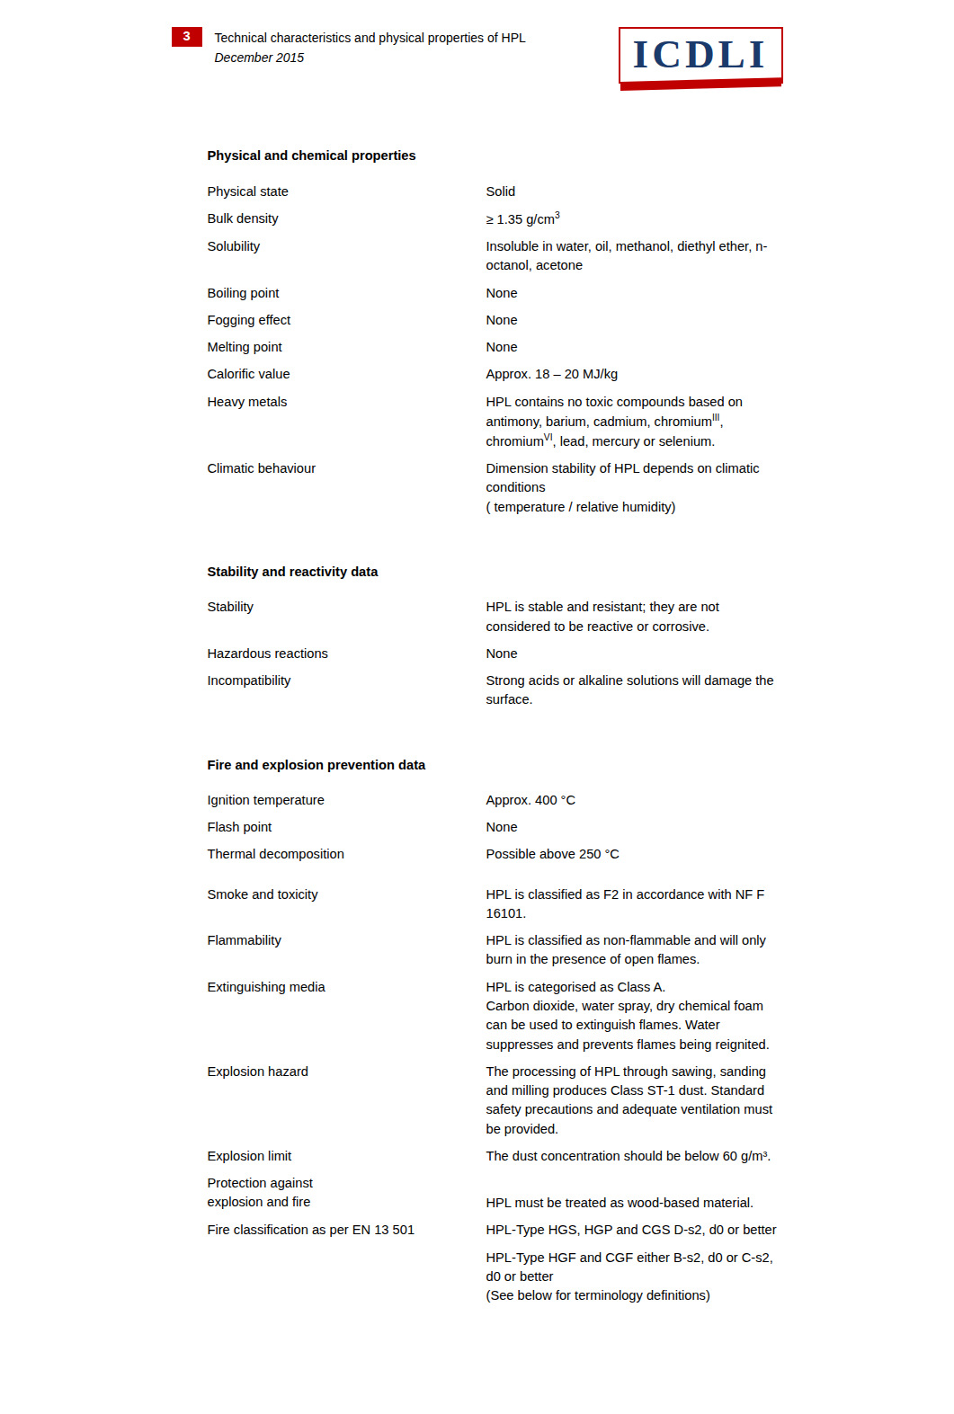3
Technical characteristics and physical properties of HPL December 2015
ICDLI
Physical and chemical properties
| Physical state | Solid |
| Bulk density | ≥ 1.35 g/cm 3 |
| Solubility | Insoluble in water, oil, methanol, diethyl ether, n-octanol, acetone |
| Boiling point | None |
| Fogging effect | None |
| Melting point | None |
| Calorific value | Approx. 18 – 20 MJ/kg |
| Heavy metals | HPL contains no toxic compounds based on antimony, barium, cadmium, chromium III , chromium VI , lead, mercury or selenium. |
| Climatic behaviour | Dimension stability of HPL depends on climatic conditions ( temperature / relative humidity) |
Stability and reactivity data
| Stability | HPL is stable and resistant; they are not considered to be reactive or corrosive. |
| Hazardous reactions | None |
| Incompatibility | Strong acids or alkaline solutions will damage the surface. |
Fire and explosion prevention data
| Ignition temperature | Approx. 400 °C |
| Flash point | None |
| Thermal decomposition | Possible above 250 °C |
| Smoke and toxicity | HPL is classified as F2 in accordance with NF F 16101. |
| Flammability | HPL is classified as non-flammable and will only burn in the presence of open flames. |
| Extinguishing media | HPL is categorised as Class A. Carbon dioxide, water spray, dry chemical foam can be used to extinguish flames. Water suppresses and prevents flames being reignited. |
| Explosion hazard | The processing of HPL through sawing, sanding and milling produces Class ST-1 dust. Standard safety precautions and adequate ventilation must be provided. |
| Explosion limit | The dust concentration should be below 60 g/m³. |
| Protection against explosion and fire | HPL must be treated as wood-based material. |
| Fire classification as per EN 13 501 | HPL-Type HGS, HGP and CGS D-s2, d0 or better |
| | HPL-Type HGF and CGF either B-s2, d0 or C-s2, d0 or better (See below for terminology definitions) |